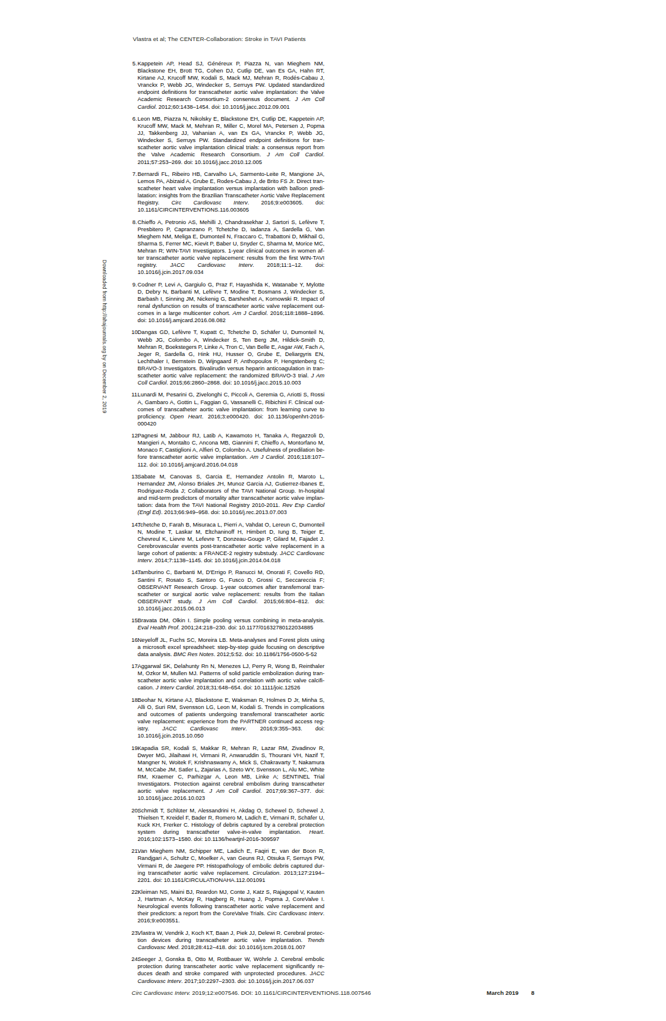Vlastra et al; The CENTER-Collaboration: Stroke in TAVI Patients
Downloaded from http://ahajournals.org by on December 2, 2019
Kappetein AP, Head SJ, Généreux P, Piazza N, van Mieghem NM, Blackstone EH, Brott TG, Cohen DJ, Cutlip DE, van Es GA, Hahn RT, Kirtane AJ, Krucoff MW, Kodali S, Mack MJ, Mehran R, Rodés-Cabau J, Vranckx P, Webb JG, Windecker S, Serruys PW. Updated standardized endpoint definitions for transcatheter aortic valve implantation: the Valve Academic Research Consortium-2 consensus document. J Am Coll Cardiol. 2012;60:1438–1454. doi: 10.1016/j.jacc.2012.09.001
Leon MB, Piazza N, Nikolsky E, Blackstone EH, Cutlip DE, Kappetein AP, Krucoff MW, Mack M, Mehran R, Miller C, Morel MA, Petersen J, Popma JJ, Takkenberg JJ, Vahanian A, van Es GA, Vranckx P, Webb JG, Windecker S, Serruys PW. Standardized endpoint definitions for transcatheter aortic valve implantation clinical trials: a consensus report from the Valve Academic Research Consortium. J Am Coll Cardiol. 2011;57:253–269. doi: 10.1016/j.jacc.2010.12.005
Bernardi FL, Ribeiro HB, Carvalho LA, Sarmento-Leite R, Mangione JA, Lemos PA, Abizaid A, Grube E, Rodes-Cabau J, de Brito FS Jr. Direct transcatheter heart valve implantation versus implantation with balloon predilatation: insights from the Brazilian Transcatheter Aortic Valve Replacement Registry. Circ Cardiovasc Interv. 2016;9:e003605. doi: 10.1161/CIRCINTERVENTIONS.116.003605
Chieffo A, Petronio AS, Mehilli J, Chandrasekhar J, Sartori S, Lefèvre T, Presbitero P, Capranzano P, Tchetche D, Iadanza A, Sardella G, Van Mieghem NM, Meliga E, Dumonteil N, Fraccaro C, Trabattoni D, Mikhail G, Sharma S, Ferrer MC, Kievit P, Baber U, Snyder C, Sharma M, Morice MC, Mehran R; WIN-TAVI Investigators. 1-year clinical outcomes in women after transcatheter aortic valve replacement: results from the first WIN-TAVI registry. JACC Cardiovasc Interv. 2018;11:1–12. doi: 10.1016/j.jcin.2017.09.034
Codner P, Levi A, Gargiulo G, Praz F, Hayashida K, Watanabe Y, Mylotte D, Debry N, Barbanti M, Lefèvre T, Modine T, Bosmans J, Windecker S, Barbash I, Sinning JM, Nickenig G, Barsheshet A, Kornowski R. Impact of renal dysfunction on results of transcatheter aortic valve replacement outcomes in a large multicenter cohort. Am J Cardiol. 2016;118:1888–1896. doi: 10.1016/j.amjcard.2016.08.082
Dangas GD, Lefèvre T, Kupatt C, Tchetche D, Schäfer U, Dumonteil N, Webb JG, Colombo A, Windecker S, Ten Berg JM, Hildick-Smith D, Mehran R, Boekstegers P, Linke A, Tron C, Van Belle E, Asgar AW, Fach A, Jeger R, Sardella G, Hink HU, Husser O, Grube E, Deliargyris EN, Lechthaler I, Bernstein D, Wijngaard P, Anthopoulos P, Hengstenberg C; BRAVO-3 Investigators. Bivalirudin versus heparin anticoagulation in transcatheter aortic valve replacement: the randomized BRAVO-3 trial. J Am Coll Cardiol. 2015;66:2860–2868. doi: 10.1016/j.jacc.2015.10.003
Lunardi M, Pesarini G, Zivelonghi C, Piccoli A, Geremia G, Ariotti S, Rossi A, Gambaro A, Gottin L, Faggian G, Vassanelli C, Ribichini F. Clinical outcomes of transcatheter aortic valve implantation: from learning curve to proficiency. Open Heart. 2016;3:e000420. doi: 10.1136/openhrt-2016-000420
Pagnesi M, Jabbour RJ, Latib A, Kawamoto H, Tanaka A, Regazzoli D, Mangieri A, Montalto C, Ancona MB, Giannini F, Chieffo A, Montorfano M, Monaco F, Castiglioni A, Alfieri O, Colombo A. Usefulness of predilation before transcatheter aortic valve implantation. Am J Cardiol. 2016;118:107–112. doi: 10.1016/j.amjcard.2016.04.018
Sabate M, Canovas S, Garcia E, Hernandez Antolin R, Maroto L, Hernandez JM, Alonso Briales JH, Munoz Garcia AJ, Gutierrez-Ibanes E, Rodriguez-Roda J; Collaborators of the TAVI National Group. In-hospital and mid-term predictors of mortality after transcatheter aortic valve implantation: data from the TAVI National Registry 2010-2011. Rev Esp Cardiol (Engl Ed). 2013;66:949–958. doi: 10.1016/j.rec.2013.07.003
Tchetche D, Farah B, Misuraca L, Pierri A, Vahdat O, Lereun C, Dumonteil N, Modine T, Laskar M, Eltchaninoff H, Himbert D, Iung B, Teiger E, Chevreul K, Lievre M, Lefevre T, Donzeau-Gouge P, Gilard M, Fajadet J. Cerebrovascular events post-transcatheter aortic valve replacement in a large cohort of patients: a FRANCE-2 registry substudy. JACC Cardiovasc Interv. 2014;7:1138–1145. doi: 10.1016/j.jcin.2014.04.018
Tamburino C, Barbanti M, D'Errigo P, Ranucci M, Onorati F, Covello RD, Santini F, Rosato S, Santoro G, Fusco D, Grossi C, Seccareccia F; OBSERVANT Research Group. 1-year outcomes after transfemoral transcatheter or surgical aortic valve replacement: results from the Italian OBSERVANT study. J Am Coll Cardiol. 2015;66:804–812. doi: 10.1016/j.jacc.2015.06.013
Bravata DM, Olkin I. Simple pooling versus combining in meta-analysis. Eval Health Prof. 2001;24:218–230. doi: 10.1177/01632780122034885
Neyeloff JL, Fuchs SC, Moreira LB. Meta-analyses and Forest plots using a microsoft excel spreadsheet: step-by-step guide focusing on descriptive data analysis. BMC Res Notes. 2012;5:52. doi: 10.1186/1756-0500-5-52
Aggarwal SK, Delahunty Rn N, Menezes LJ, Perry R, Wong B, Reinthaler M, Ozkor M, Mullen MJ. Patterns of solid particle embolization during transcatheter aortic valve implantation and correlation with aortic valve calcification. J Interv Cardiol. 2018;31:648–654. doi: 10.1111/joic.12526
Beohar N, Kirtane AJ, Blackstone E, Waksman R, Holmes D Jr, Minha S, Alli O, Suri RM, Svensson LG, Leon M, Kodali S. Trends in complications and outcomes of patients undergoing transfemoral transcatheter aortic valve replacement: experience from the PARTNER continued access registry. JACC Cardiovasc Interv. 2016;9:355–363. doi: 10.1016/j.jcin.2015.10.050
Kapadia SR, Kodali S, Makkar R, Mehran R, Lazar RM, Zivadinov R, Dwyer MG, Jilaihawi H, Virmani R, Anwaruddin S, Thourani VH, Nazif T, Mangner N, Woitek F, Krishnaswamy A, Mick S, Chakravarty T, Nakamura M, McCabe JM, Satler L, Zajarias A, Szeto WY, Svensson L, Alu MC, White RM, Kraemer C, Parhizgar A, Leon MB, Linke A; SENTINEL Trial Investigators. Protection against cerebral embolism during transcatheter aortic valve replacement. J Am Coll Cardiol. 2017;69:367–377. doi: 10.1016/j.jacc.2016.10.023
Schmidt T, Schlüter M, Alessandrini H, Akdag O, Schewel D, Schewel J, Thielsen T, Kreidel F, Bader R, Romero M, Ladich E, Virmani R, Schäfer U, Kuck KH, Frerker C. Histology of debris captured by a cerebral protection system during transcatheter valve-in-valve implantation. Heart. 2016;102:1573–1580. doi: 10.1136/heartjnl-2016-309597
Van Mieghem NM, Schipper ME, Ladich E, Faqiri E, van der Boon R, Randjgari A, Schultz C, Moelker A, van Geuns RJ, Otsuka F, Serruys PW, Virmani R, de Jaegere PP. Histopathology of embolic debris captured during transcatheter aortic valve replacement. Circulation. 2013;127:2194–2201. doi: 10.1161/CIRCULATIONAHA.112.001091
Kleiman NS, Maini BJ, Reardon MJ, Conte J, Katz S, Rajagopal V, Kauten J, Hartman A, McKay R, Hagberg R, Huang J, Popma J, CoreValve I. Neurological events following transcatheter aortic valve replacement and their predictors: a report from the CoreValve Trials. Circ Cardiovasc Interv. 2016;9:e003551.
Vlastra W, Vendrik J, Koch KT, Baan J, Piek JJ, Delewi R. Cerebral protection devices during transcatheter aortic valve implantation. Trends Cardiovasc Med. 2018;28:412–418. doi: 10.1016/j.tcm.2018.01.007
Seeger J, Gonska B, Otto M, Rottbauer W, Wöhrle J. Cerebral embolic protection during transcatheter aortic valve replacement significantly reduces death and stroke compared with unprotected procedures. JACC Cardiovasc Interv. 2017;10:2297–2303. doi: 10.1016/j.jcin.2017.06.037
Circ Cardiovasc Interv. 2019;12:e007546. DOI: 10.1161/CIRCINTERVENTIONS.118.007546
March 20198